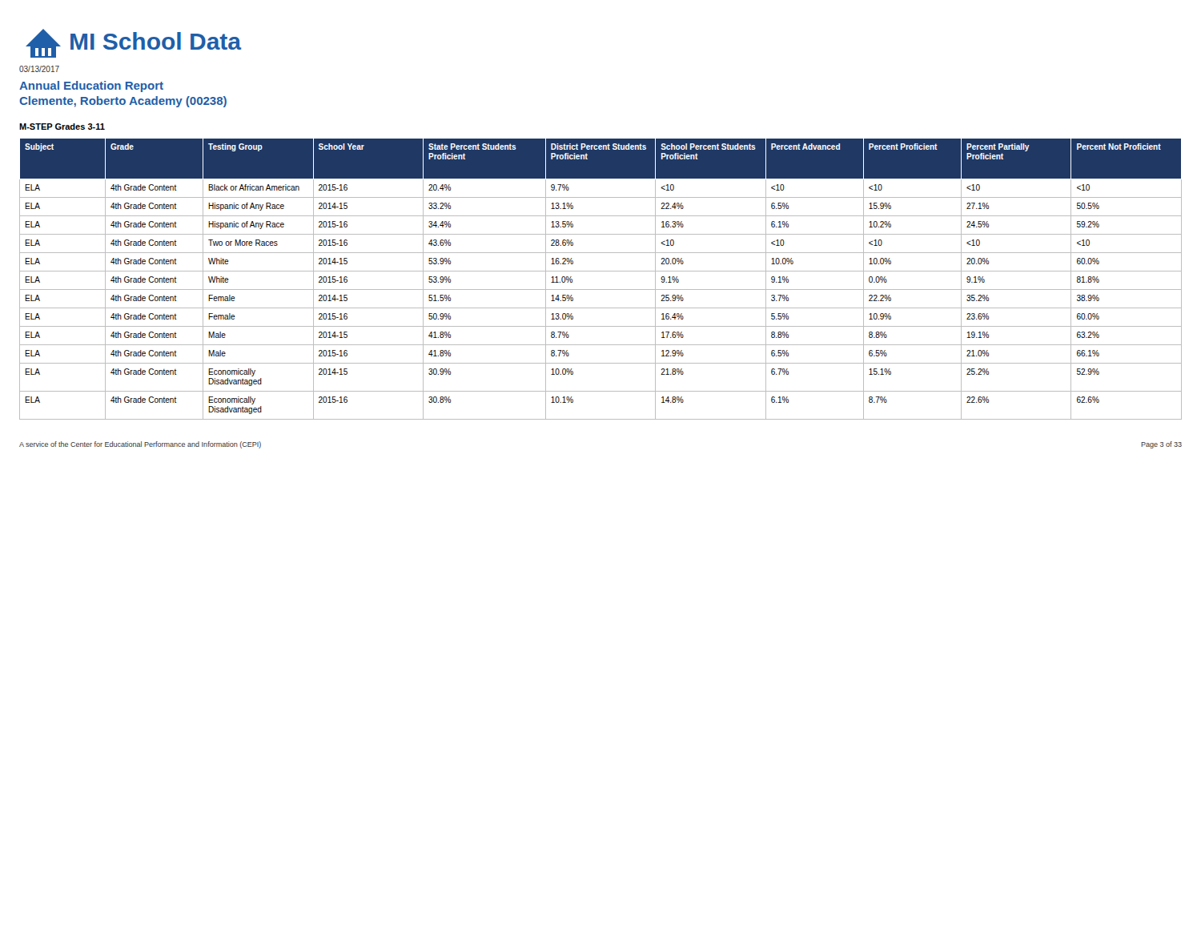MI School Data
03/13/2017
Annual Education Report
Clemente, Roberto Academy (00238)
M-STEP Grades 3-11
| Subject | Grade | Testing Group | School Year | State Percent Students Proficient | District Percent Students Proficient | School Percent Students Proficient | Percent Advanced | Percent Proficient | Percent Partially Proficient | Percent Not Proficient |
| --- | --- | --- | --- | --- | --- | --- | --- | --- | --- | --- |
| ELA | 4th Grade Content | Black or African American | 2015-16 | 20.4% | 9.7% | <10 | <10 | <10 | <10 | <10 |
| ELA | 4th Grade Content | Hispanic of Any Race | 2014-15 | 33.2% | 13.1% | 22.4% | 6.5% | 15.9% | 27.1% | 50.5% |
| ELA | 4th Grade Content | Hispanic of Any Race | 2015-16 | 34.4% | 13.5% | 16.3% | 6.1% | 10.2% | 24.5% | 59.2% |
| ELA | 4th Grade Content | Two or More Races | 2015-16 | 43.6% | 28.6% | <10 | <10 | <10 | <10 | <10 |
| ELA | 4th Grade Content | White | 2014-15 | 53.9% | 16.2% | 20.0% | 10.0% | 10.0% | 20.0% | 60.0% |
| ELA | 4th Grade Content | White | 2015-16 | 53.9% | 11.0% | 9.1% | 9.1% | 0.0% | 9.1% | 81.8% |
| ELA | 4th Grade Content | Female | 2014-15 | 51.5% | 14.5% | 25.9% | 3.7% | 22.2% | 35.2% | 38.9% |
| ELA | 4th Grade Content | Female | 2015-16 | 50.9% | 13.0% | 16.4% | 5.5% | 10.9% | 23.6% | 60.0% |
| ELA | 4th Grade Content | Male | 2014-15 | 41.8% | 8.7% | 17.6% | 8.8% | 8.8% | 19.1% | 63.2% |
| ELA | 4th Grade Content | Male | 2015-16 | 41.8% | 8.7% | 12.9% | 6.5% | 6.5% | 21.0% | 66.1% |
| ELA | 4th Grade Content | Economically Disadvantaged | 2014-15 | 30.9% | 10.0% | 21.8% | 6.7% | 15.1% | 25.2% | 52.9% |
| ELA | 4th Grade Content | Economically Disadvantaged | 2015-16 | 30.8% | 10.1% | 14.8% | 6.1% | 8.7% | 22.6% | 62.6% |
A service of the Center for Educational Performance and Information (CEPI)
Page 3 of 33